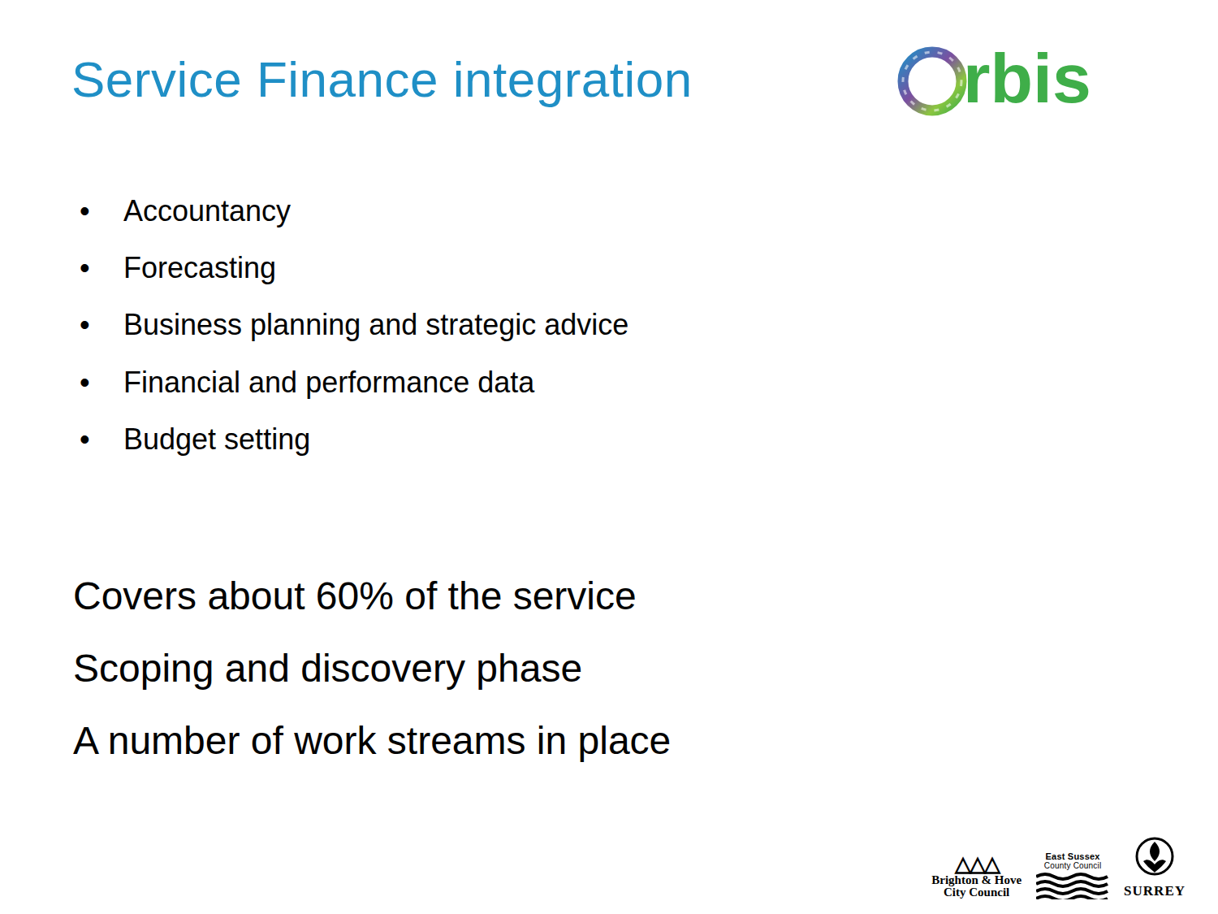Service Finance integration
rbis
Accountancy
Forecasting
Business planning and strategic advice
Financial and performance data
Budget setting
Covers about 60% of the service
Scoping and discovery phase
A number of work streams in place
△△△ Brighton & Hove
City Council
East Sussex
County Council
SURREY